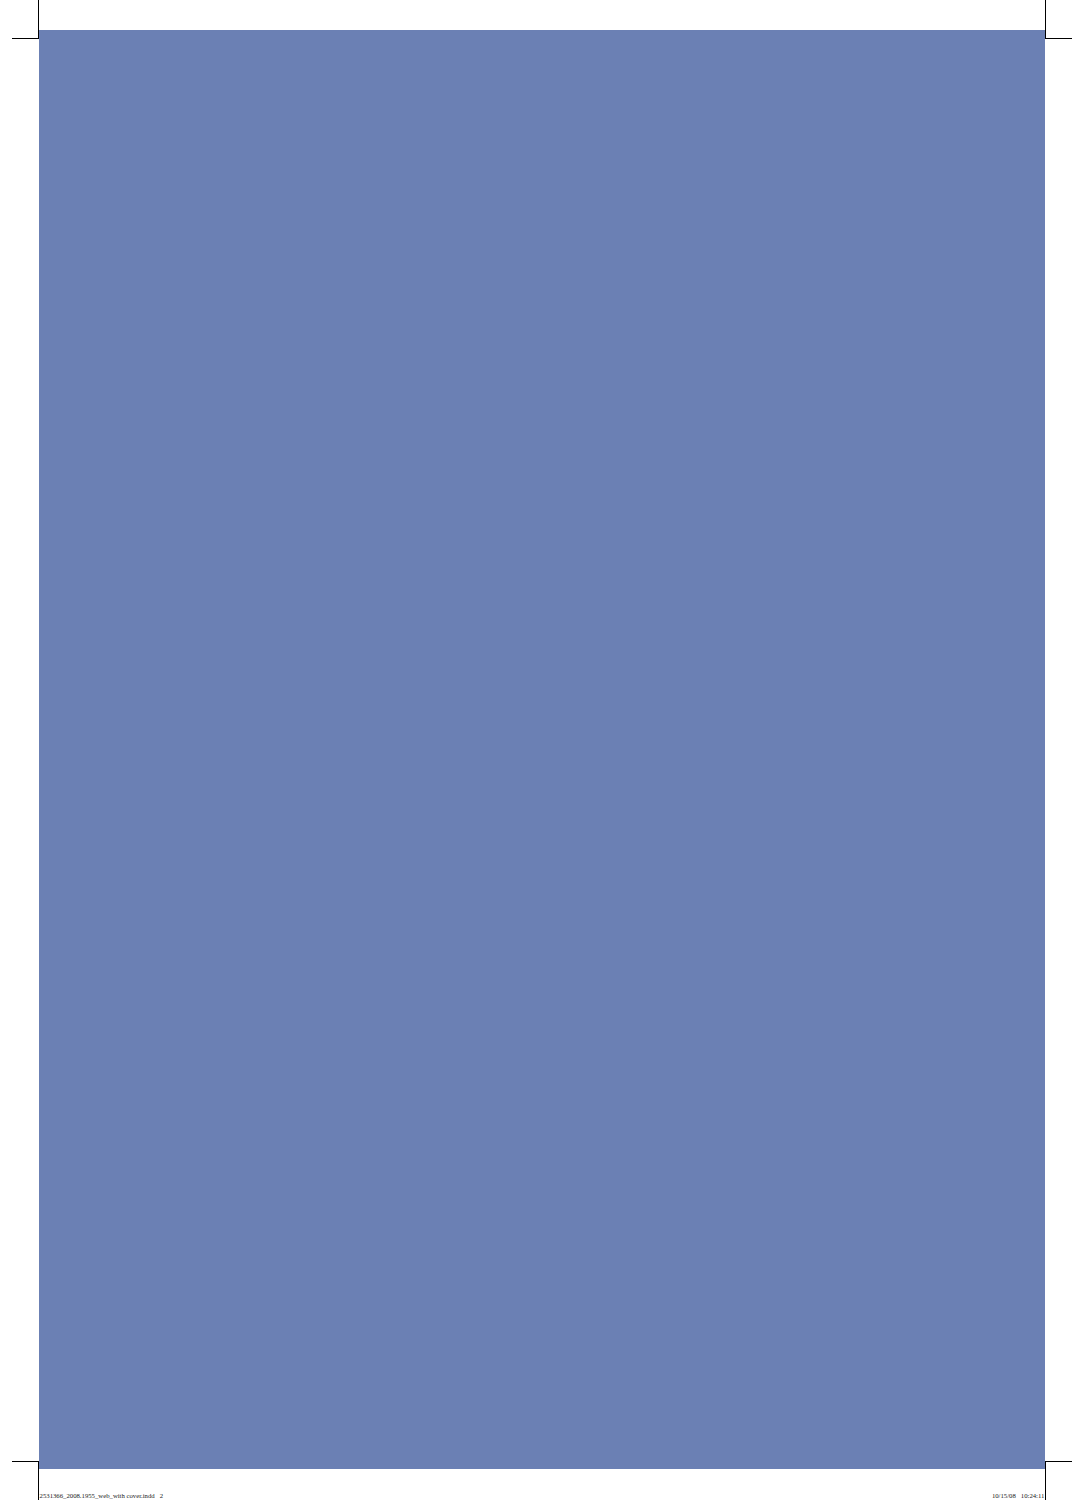2531366_2008.1955_web_with cover.indd 2 10/15/08 10:24:11